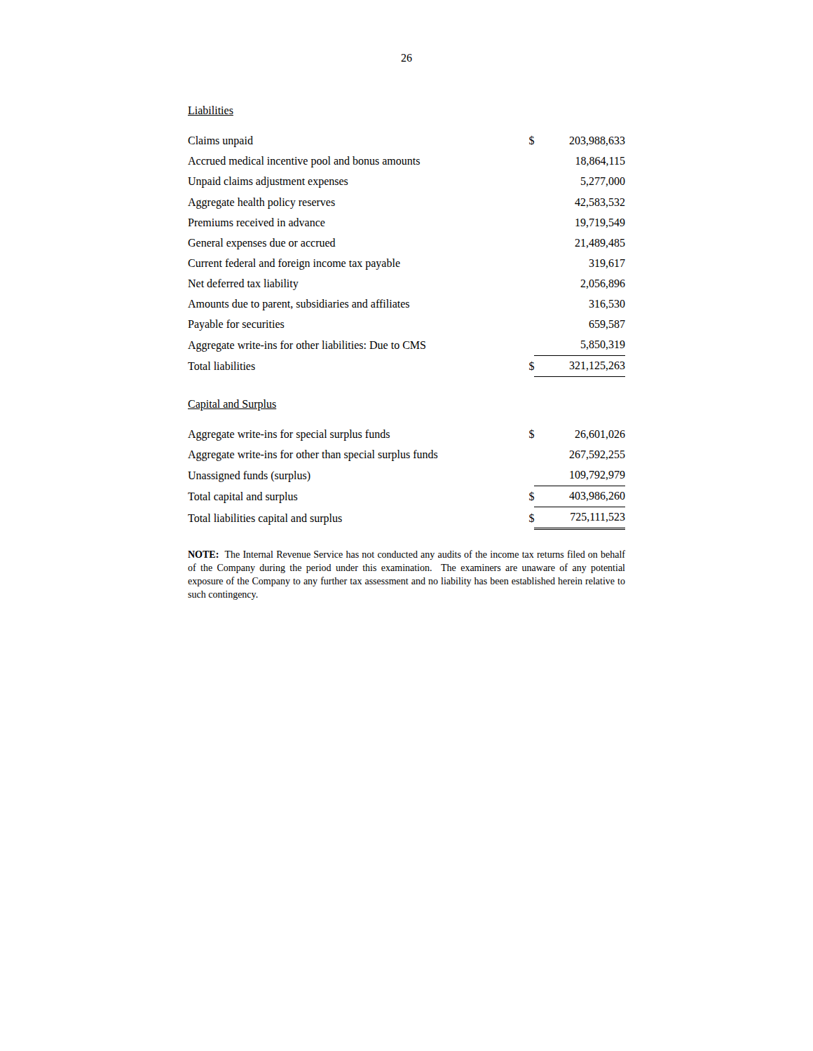26
Liabilities
| Claims unpaid | $ | 203,988,633 |
| Accrued medical incentive pool and bonus amounts | | 18,864,115 |
| Unpaid claims adjustment expenses | | 5,277,000 |
| Aggregate health policy reserves | | 42,583,532 |
| Premiums received in advance | | 19,719,549 |
| General expenses due or accrued | | 21,489,485 |
| Current federal and foreign income tax payable | | 319,617 |
| Net deferred tax liability | | 2,056,896 |
| Amounts due to parent, subsidiaries and affiliates | | 316,530 |
| Payable for securities | | 659,587 |
| Aggregate write-ins for other liabilities: Due to CMS | | 5,850,319 |
| Total liabilities | $ | 321,125,263 |
Capital and Surplus
| Aggregate write-ins for special surplus funds | $ | 26,601,026 |
| Aggregate write-ins for other than special surplus funds | | 267,592,255 |
| Unassigned funds (surplus) | | 109,792,979 |
| Total capital and surplus | $ | 403,986,260 |
| Total liabilities capital and surplus | $ | 725,111,523 |
NOTE: The Internal Revenue Service has not conducted any audits of the income tax returns filed on behalf of the Company during the period under this examination. The examiners are unaware of any potential exposure of the Company to any further tax assessment and no liability has been established herein relative to such contingency.